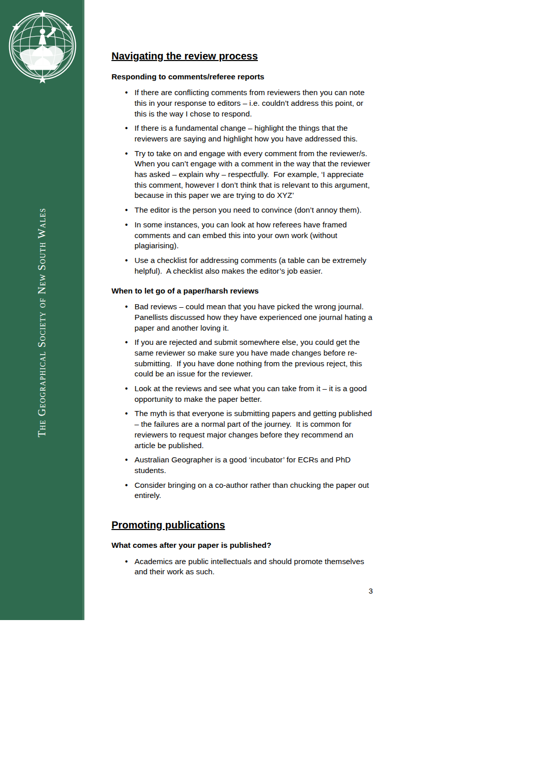The Geographical Society of New South Wales
Navigating the review process
Responding to comments/referee reports
If there are conflicting comments from reviewers then you can note this in your response to editors – i.e. couldn’t address this point, or this is the way I chose to respond.
If there is a fundamental change – highlight the things that the reviewers are saying and highlight how you have addressed this.
Try to take on and engage with every comment from the reviewer/s. When you can’t engage with a comment in the way that the reviewer has asked – explain why – respectfully. For example, ‘I appreciate this comment, however I don’t think that is relevant to this argument, because in this paper we are trying to do XYZ’
The editor is the person you need to convince (don’t annoy them).
In some instances, you can look at how referees have framed comments and can embed this into your own work (without plagiarising).
Use a checklist for addressing comments (a table can be extremely helpful). A checklist also makes the editor’s job easier.
When to let go of a paper/harsh reviews
Bad reviews – could mean that you have picked the wrong journal. Panellists discussed how they have experienced one journal hating a paper and another loving it.
If you are rejected and submit somewhere else, you could get the same reviewer so make sure you have made changes before re-submitting. If you have done nothing from the previous reject, this could be an issue for the reviewer.
Look at the reviews and see what you can take from it – it is a good opportunity to make the paper better.
The myth is that everyone is submitting papers and getting published – the failures are a normal part of the journey. It is common for reviewers to request major changes before they recommend an article be published.
Australian Geographer is a good ‘incubator’ for ECRs and PhD students.
Consider bringing on a co-author rather than chucking the paper out entirely.
Promoting publications
What comes after your paper is published?
Academics are public intellectuals and should promote themselves and their work as such.
3